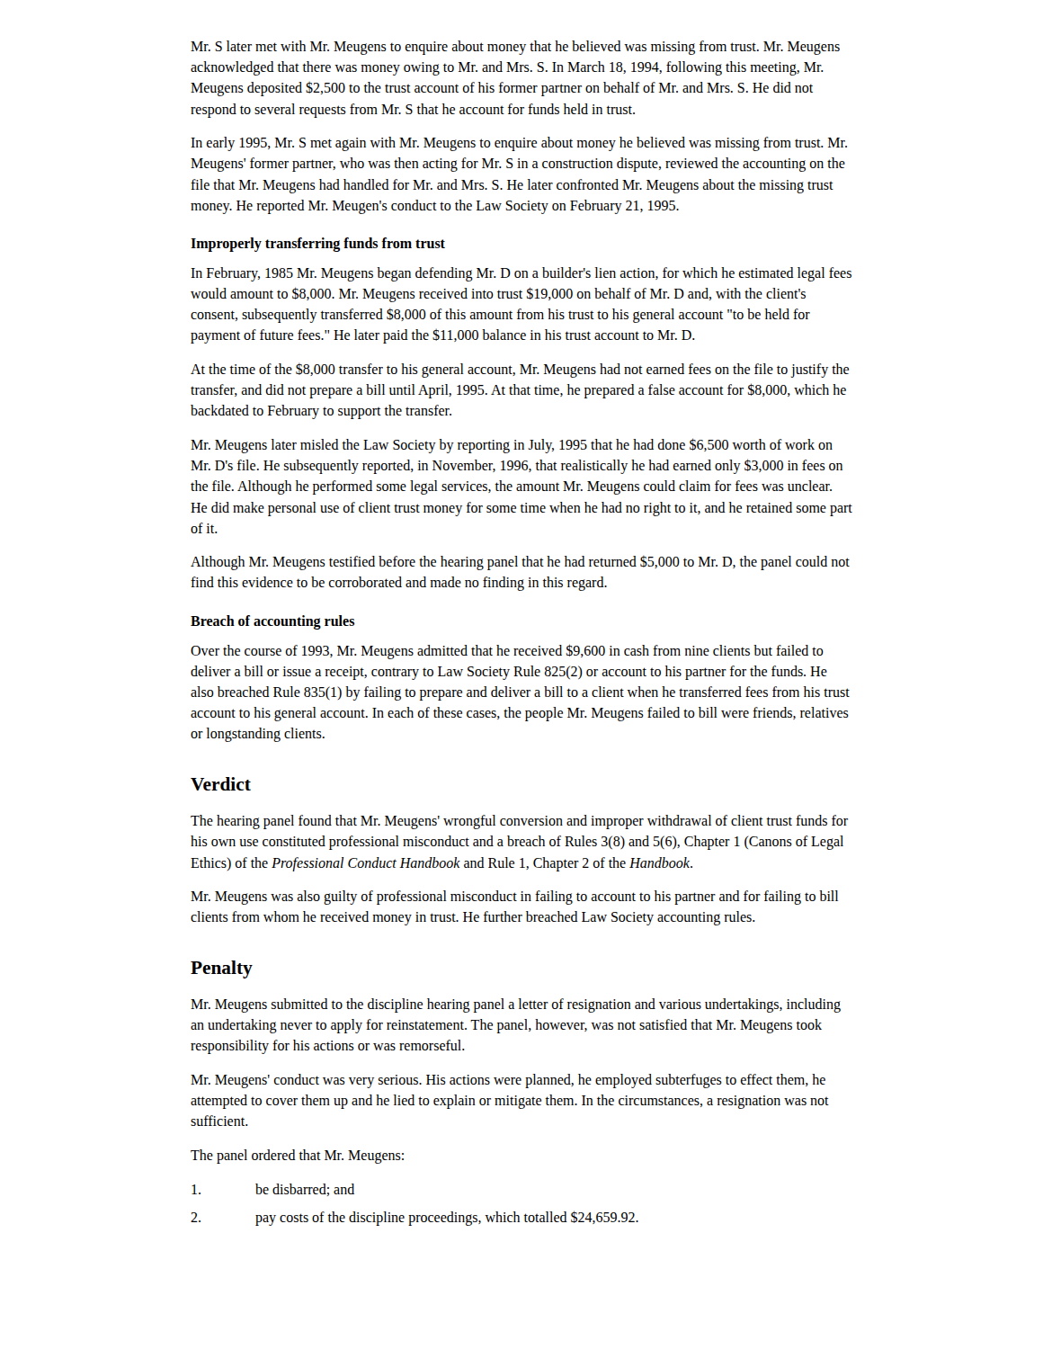Mr. S later met with Mr. Meugens to enquire about money that he believed was missing from trust. Mr. Meugens acknowledged that there was money owing to Mr. and Mrs. S. In March 18, 1994, following this meeting, Mr. Meugens deposited $2,500 to the trust account of his former partner on behalf of Mr. and Mrs. S. He did not respond to several requests from Mr. S that he account for funds held in trust.
In early 1995, Mr. S met again with Mr. Meugens to enquire about money he believed was missing from trust. Mr. Meugens' former partner, who was then acting for Mr. S in a construction dispute, reviewed the accounting on the file that Mr. Meugens had handled for Mr. and Mrs. S. He later confronted Mr. Meugens about the missing trust money. He reported Mr. Meugen's conduct to the Law Society on February 21, 1995.
Improperly transferring funds from trust
In February, 1985 Mr. Meugens began defending Mr. D on a builder's lien action, for which he estimated legal fees would amount to $8,000. Mr. Meugens received into trust $19,000 on behalf of Mr. D and, with the client's consent, subsequently transferred $8,000 of this amount from his trust to his general account "to be held for payment of future fees." He later paid the $11,000 balance in his trust account to Mr. D.
At the time of the $8,000 transfer to his general account, Mr. Meugens had not earned fees on the file to justify the transfer, and did not prepare a bill until April, 1995. At that time, he prepared a false account for $8,000, which he backdated to February to support the transfer.
Mr. Meugens later misled the Law Society by reporting in July, 1995 that he had done $6,500 worth of work on Mr. D's file. He subsequently reported, in November, 1996, that realistically he had earned only $3,000 in fees on the file. Although he performed some legal services, the amount Mr. Meugens could claim for fees was unclear. He did make personal use of client trust money for some time when he had no right to it, and he retained some part of it.
Although Mr. Meugens testified before the hearing panel that he had returned $5,000 to Mr. D, the panel could not find this evidence to be corroborated and made no finding in this regard.
Breach of accounting rules
Over the course of 1993, Mr. Meugens admitted that he received $9,600 in cash from nine clients but failed to deliver a bill or issue a receipt, contrary to Law Society Rule 825(2) or account to his partner for the funds. He also breached Rule 835(1) by failing to prepare and deliver a bill to a client when he transferred fees from his trust account to his general account. In each of these cases, the people Mr. Meugens failed to bill were friends, relatives or longstanding clients.
Verdict
The hearing panel found that Mr. Meugens' wrongful conversion and improper withdrawal of client trust funds for his own use constituted professional misconduct and a breach of Rules 3(8) and 5(6), Chapter 1 (Canons of Legal Ethics) of the Professional Conduct Handbook and Rule 1, Chapter 2 of the Handbook.
Mr. Meugens was also guilty of professional misconduct in failing to account to his partner and for failing to bill clients from whom he received money in trust. He further breached Law Society accounting rules.
Penalty
Mr. Meugens submitted to the discipline hearing panel a letter of resignation and various undertakings, including an undertaking never to apply for reinstatement. The panel, however, was not satisfied that Mr. Meugens took responsibility for his actions or was remorseful.
Mr. Meugens' conduct was very serious. His actions were planned, he employed subterfuges to effect them, he attempted to cover them up and he lied to explain or mitigate them. In the circumstances, a resignation was not sufficient.
The panel ordered that Mr. Meugens:
1. be disbarred; and
2. pay costs of the discipline proceedings, which totalled $24,659.92.